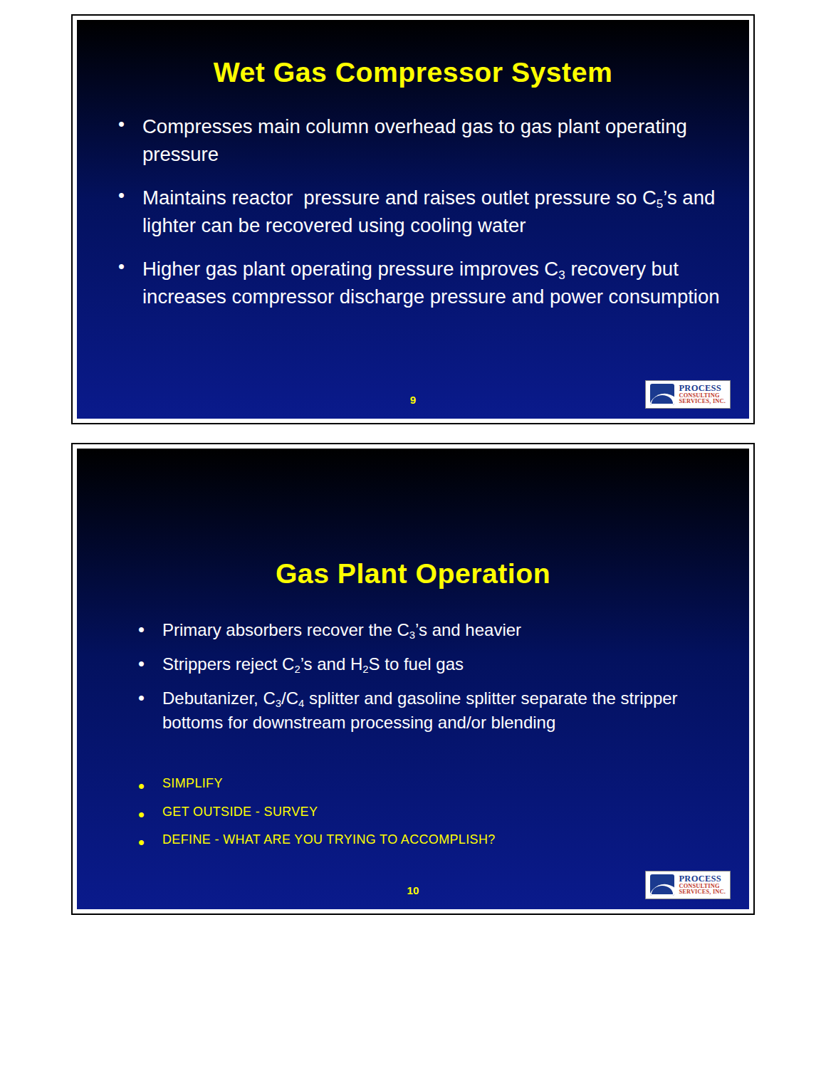Wet Gas Compressor System
Compresses main column overhead gas to gas plant operating pressure
Maintains reactor pressure and raises outlet pressure so C5’s and lighter can be recovered using cooling water
Higher gas plant operating pressure improves C3 recovery but increases compressor discharge pressure and power consumption
9
PROCESS
CONSULTING
SERVICES, INC.
Gas Plant Operation
Primary absorbers recover the C3’s and heavier
Strippers reject C2’s and H2S to fuel gas
Debutanizer, C3/C4 splitter and gasoline splitter separate the stripper bottoms for downstream processing and/or blending
SIMPLIFY
GET OUTSIDE - SURVEY
DEFINE - WHAT ARE YOU TRYING TO ACCOMPLISH?
10
PROCESS
CONSULTING
SERVICES, INC.